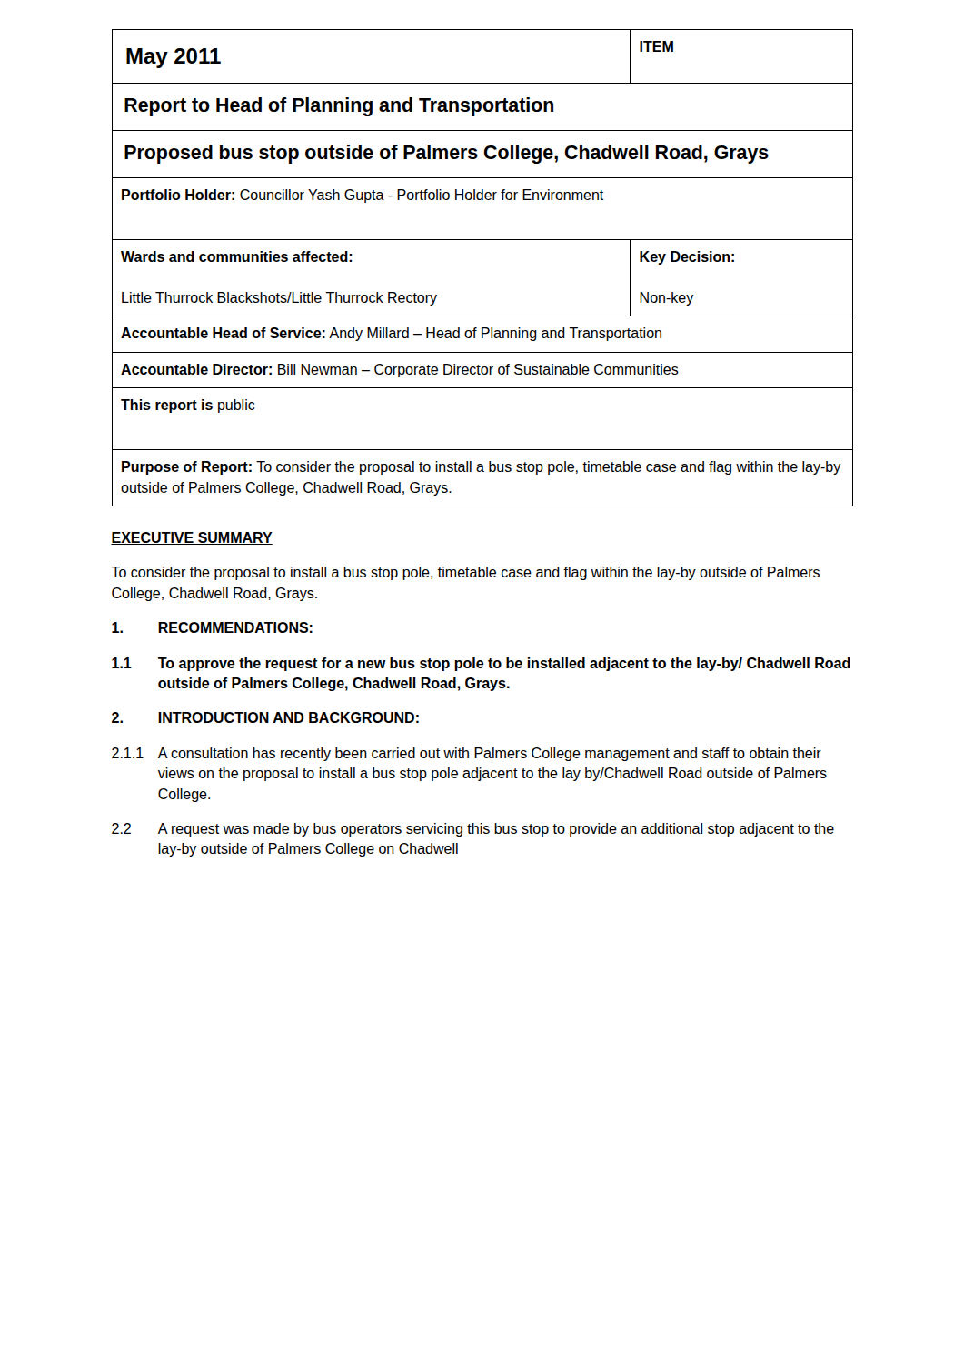| May 2011 | ITEM |
| Report to Head of Planning and Transportation |
| Proposed bus stop outside of Palmers College, Chadwell Road, Grays |
| Portfolio Holder: Councillor Yash Gupta - Portfolio Holder for Environment |
| Wards and communities affected: Little Thurrock Blackshots/Little Thurrock Rectory | Key Decision: Non-key |
| Accountable Head of Service: Andy Millard – Head of Planning and Transportation |
| Accountable Director: Bill Newman – Corporate Director of Sustainable Communities |
| This report is public |
| Purpose of Report: To consider the proposal to install a bus stop pole, timetable case and flag within the lay-by outside of Palmers College, Chadwell Road, Grays. |
EXECUTIVE SUMMARY
To consider the proposal to install a bus stop pole, timetable case and flag within the lay-by outside of Palmers College, Chadwell Road, Grays.
1.
RECOMMENDATIONS:
1.1
To approve the request for a new bus stop pole to be installed adjacent to the lay-by/ Chadwell Road outside of Palmers College, Chadwell Road, Grays.
2.
INTRODUCTION AND BACKGROUND:
2.1.1
A consultation has recently been carried out with Palmers College management and staff to obtain their views on the proposal to install a bus stop pole adjacent to the lay by/Chadwell Road outside of Palmers College.
2.2
A request was made by bus operators servicing this bus stop to provide an additional stop adjacent to the lay-by outside of Palmers College on Chadwell